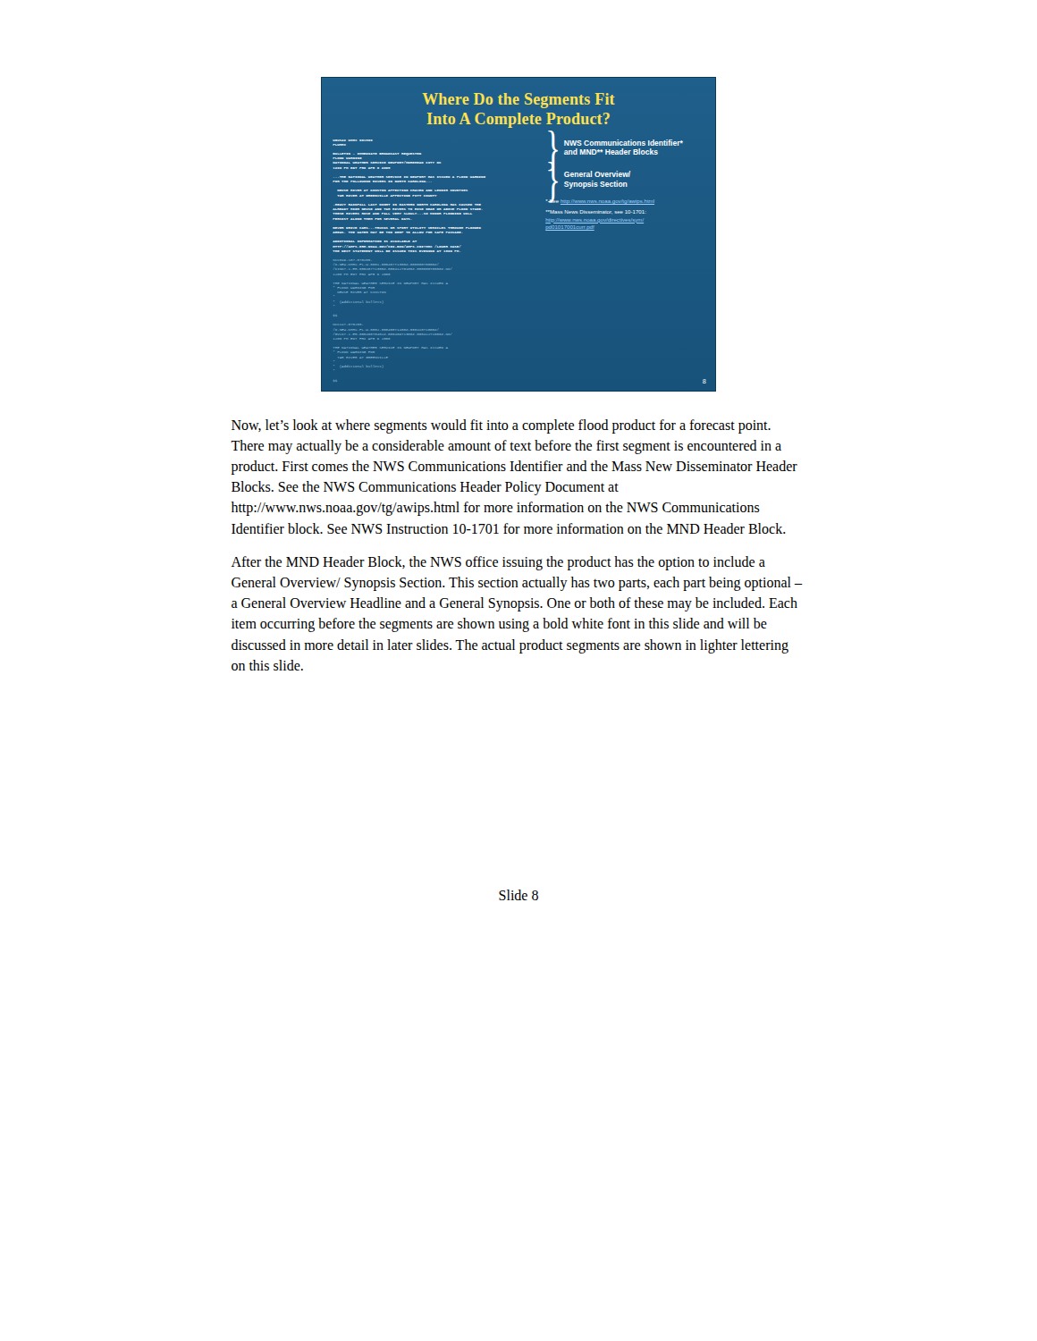Where Do the Segments Fit
Into A Complete Product?
WGUS42 KMHX 061800
FLWMHX

BULLETIN - IMMEDIATE BROADCAST REQUESTED
FLOOD WARNING
NATIONAL WEATHER SERVICE NEWPORT/MOREHEAD CITY NC
1200 PM EDT FRI APR 6 2008

...THE NATIONAL WEATHER SERVICE IN NEWPORT HAS ISSUED A FLOOD WARNING
FOR THE FOLLOWING RIVERS IN NORTH CAROLINA...

  NEUSE RIVER AT KINSTON AFFECTING CRAVEN AND LENOIR COUNTIES
  TAR RIVER AT GREENVILLE AFFECTING PITT COUNTY

.HEAVY RAINFALL LAST NIGHT IN EASTERN NORTH CAROLINA HAS CAUSED THE
ALREADY HIGH NEUSE AND TAR RIVERS TO RISE NEAR OR ABOVE FLOOD STAGE.
THESE RIVERS RISE AND FALL VERY SLOWLY...SO MINOR FLOODING WILL
PERSIST ALONG THEM FOR SEVERAL DAYS.

NEVER DRIVE CARS...TRUCKS OR SPORT UTILITY VEHICLES THROUGH FLOODED
AREAS. THE WATER MAY BE TOO DEEP TO ALLOW FOR SAFE PASSAGE.

ADDITIONAL INFORMATION IS AVAILABLE AT
HTTP://AHPS.ERH.NOAA.GOV/CGI-BIN/AHPS.CGI?MHX /LOWER CASE/
THE NEXT STATEMENT WILL BE ISSUED THIS EVENING AT 1800 PM.

NCC049-107-070200-
/O.NEW.KMHX.FL.W.0001.080407T1300Z-080000T0000Z/
/KINN7.1.ER.080407T1300Z.080412T0100Z.000000T0000Z.NO/
1200 PM EDT FRI APR 6 2008

THE NATIONAL WEATHER SERVICE IN NEWPORT HAS ISSUED A
* FLOOD WARNING FOR
  NEUSE RIVER AT KINSTON
*
*  (Additional bullets)
*

$$

NCC147-070200-
/O.NEW.KMHX.FL.W.0002.080408T1400Z-080410T1000Z/
/GVLN7.1.ER.080408T0402Z.080409T1300Z.080412T1000Z.NO/
1200 PM EDT FRI APR 6 2008

THE NATIONAL WEATHER SERVICE IN NEWPORT HAS ISSUED A
* FLOOD WARNING FOR
  TAR RIVER AT GREENVILLE
*
*  (Additional bullets)
*

$$
} NWS Communications Identifier*
and MND** Header Blocks
} General Overview/
Synopsis Section
* See http://www.nws.noaa.gov/tg/awips.html
**Mass News Disseminator, see 10-1701:
http://www.nws.noaa.gov/directives/sym/
pd01017001curr.pdf
8
Now, let’s look at where segments would fit into a complete flood product for a forecast point. There may actually be a considerable amount of text before the first segment is encountered in a product. First comes the NWS Communications Identifier and the Mass New Disseminator Header Blocks. See the NWS Communications Header Policy Document at http://www.nws.noaa.gov/tg/awips.html for more information on the NWS Communications Identifier block. See NWS Instruction 10-1701 for more information on the MND Header Block.
After the MND Header Block, the NWS office issuing the product has the option to include a General Overview/ Synopsis Section. This section actually has two parts, each part being optional – a General Overview Headline and a General Synopsis. One or both of these may be included. Each item occurring before the segments are shown using a bold white font in this slide and will be discussed in more detail in later slides. The actual product segments are shown in lighter lettering on this slide.
Slide 8